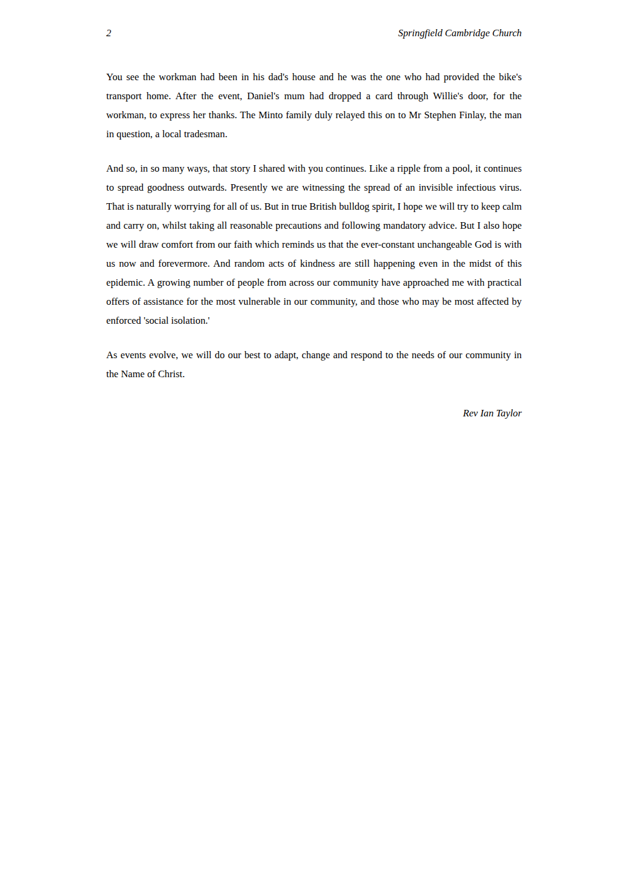2 Springfield Cambridge Church
You see the workman had been in his dad's house and he was the one who had provided the bike's transport home. After the event, Daniel's mum had dropped a card through Willie's door, for the workman, to express her thanks. The Minto family duly relayed this on to Mr Stephen Finlay, the man in question, a local tradesman.
And so, in so many ways, that story I shared with you continues. Like a ripple from a pool, it continues to spread goodness outwards. Presently we are witnessing the spread of an invisible infectious virus. That is naturally worrying for all of us. But in true British bulldog spirit, I hope we will try to keep calm and carry on, whilst taking all reasonable precautions and following mandatory advice. But I also hope we will draw comfort from our faith which reminds us that the ever-constant unchangeable God is with us now and forevermore. And random acts of kindness are still happening even in the midst of this epidemic. A growing number of people from across our community have approached me with practical offers of assistance for the most vulnerable in our community, and those who may be most affected by enforced 'social isolation.'
As events evolve, we will do our best to adapt, change and respond to the needs of our community in the Name of Christ.
Rev Ian Taylor